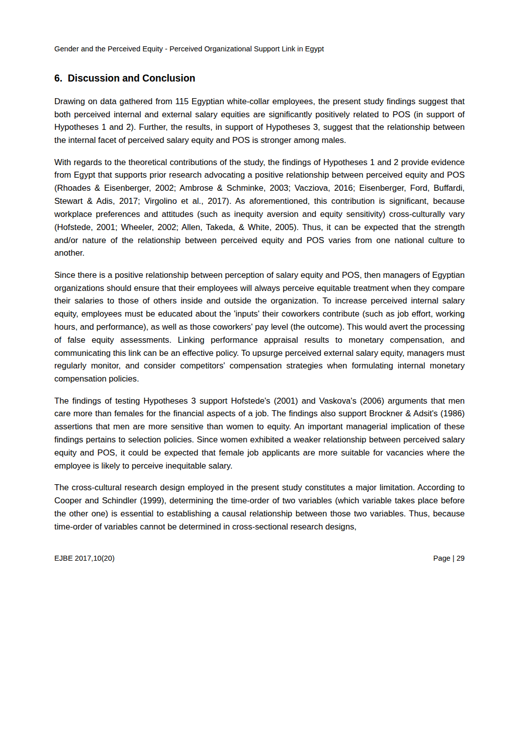Gender and the Perceived Equity - Perceived Organizational Support Link in Egypt
6. Discussion and Conclusion
Drawing on data gathered from 115 Egyptian white-collar employees, the present study findings suggest that both perceived internal and external salary equities are significantly positively related to POS (in support of Hypotheses 1 and 2). Further, the results, in support of Hypotheses 3, suggest that the relationship between the internal facet of perceived salary equity and POS is stronger among males.
With regards to the theoretical contributions of the study, the findings of Hypotheses 1 and 2 provide evidence from Egypt that supports prior research advocating a positive relationship between perceived equity and POS (Rhoades & Eisenberger, 2002; Ambrose & Schminke, 2003; Vacziova, 2016; Eisenberger, Ford, Buffardi, Stewart & Adis, 2017; Virgolino et al., 2017). As aforementioned, this contribution is significant, because workplace preferences and attitudes (such as inequity aversion and equity sensitivity) cross-culturally vary (Hofstede, 2001; Wheeler, 2002; Allen, Takeda, & White, 2005). Thus, it can be expected that the strength and/or nature of the relationship between perceived equity and POS varies from one national culture to another.
Since there is a positive relationship between perception of salary equity and POS, then managers of Egyptian organizations should ensure that their employees will always perceive equitable treatment when they compare their salaries to those of others inside and outside the organization. To increase perceived internal salary equity, employees must be educated about the 'inputs' their coworkers contribute (such as job effort, working hours, and performance), as well as those coworkers' pay level (the outcome). This would avert the processing of false equity assessments. Linking performance appraisal results to monetary compensation, and communicating this link can be an effective policy. To upsurge perceived external salary equity, managers must regularly monitor, and consider competitors' compensation strategies when formulating internal monetary compensation policies.
The findings of testing Hypotheses 3 support Hofstede's (2001) and Vaskova's (2006) arguments that men care more than females for the financial aspects of a job. The findings also support Brockner & Adsit's (1986) assertions that men are more sensitive than women to equity. An important managerial implication of these findings pertains to selection policies. Since women exhibited a weaker relationship between perceived salary equity and POS, it could be expected that female job applicants are more suitable for vacancies where the employee is likely to perceive inequitable salary.
The cross-cultural research design employed in the present study constitutes a major limitation. According to Cooper and Schindler (1999), determining the time-order of two variables (which variable takes place before the other one) is essential to establishing a causal relationship between those two variables. Thus, because time-order of variables cannot be determined in cross-sectional research designs,
EJBE 2017,10(20) Page | 29